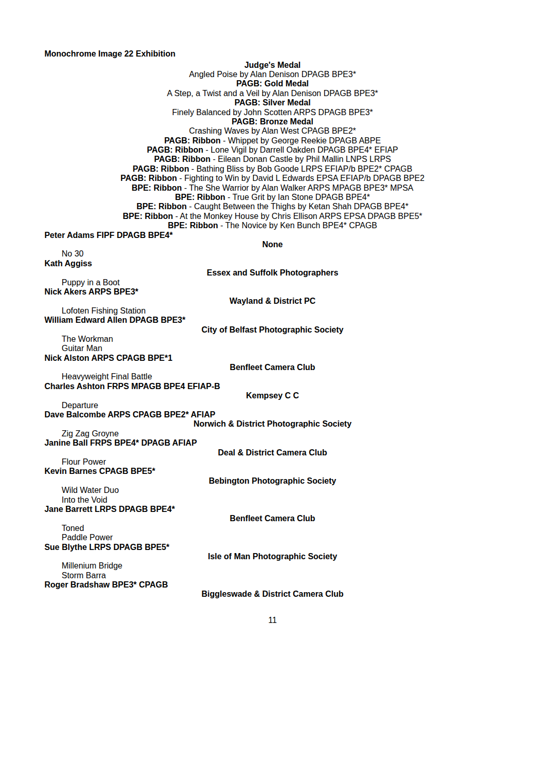Monochrome Image 22 Exhibition
Judge's Medal
Angled Poise by Alan Denison DPAGB BPE3*
PAGB: Gold Medal
A Step, a Twist and a Veil by Alan Denison DPAGB BPE3*
PAGB: Silver Medal
Finely Balanced by John Scotten ARPS DPAGB BPE3*
PAGB: Bronze Medal
Crashing Waves by Alan West CPAGB BPE2*
PAGB: Ribbon - Whippet by George Reekie DPAGB ABPE
PAGB: Ribbon - Lone Vigil by Darrell Oakden DPAGB BPE4* EFIAP
PAGB: Ribbon - Eilean Donan Castle by Phil Mallin LNPS LRPS
PAGB: Ribbon - Bathing Bliss by Bob Goode LRPS EFIAP/b BPE2* CPAGB
PAGB: Ribbon - Fighting to Win by David L Edwards EPSA EFIAP/b DPAGB BPE2
BPE: Ribbon - The She Warrior by Alan Walker ARPS MPAGB BPE3* MPSA
BPE: Ribbon - True Grit by Ian Stone DPAGB BPE4*
BPE: Ribbon - Caught Between the Thighs by Ketan Shah DPAGB BPE4*
BPE: Ribbon - At the Monkey House by Chris Ellison ARPS EPSA DPAGB BPE5*
BPE: Ribbon - The Novice by Ken Bunch BPE4* CPAGB
Peter Adams FIPF DPAGB BPE4*
None
No 30
Kath Aggiss
Essex and Suffolk Photographers
Puppy in a Boot
Nick Akers ARPS BPE3*
Wayland & District PC
Lofoten Fishing Station
William Edward Allen DPAGB BPE3*
City of Belfast Photographic Society
The Workman
Guitar Man
Nick Alston ARPS CPAGB BPE*1
Benfleet Camera Club
Heavyweight Final Battle
Charles Ashton FRPS MPAGB BPE4 EFIAP-B
Kempsey C C
Departure
Dave Balcombe ARPS CPAGB BPE2* AFIAP
Norwich & District Photographic Society
Zig Zag Groyne
Janine Ball FRPS BPE4* DPAGB AFIAP
Deal & District Camera Club
Flour Power
Kevin Barnes CPAGB BPE5*
Bebington Photographic Society
Wild Water Duo
Into the Void
Jane Barrett LRPS DPAGB BPE4*
Benfleet Camera Club
Toned
Paddle Power
Sue Blythe LRPS DPAGB BPE5*
Isle of Man Photographic Society
Millenium Bridge
Storm Barra
Roger Bradshaw BPE3* CPAGB
Biggleswade & District Camera Club
11